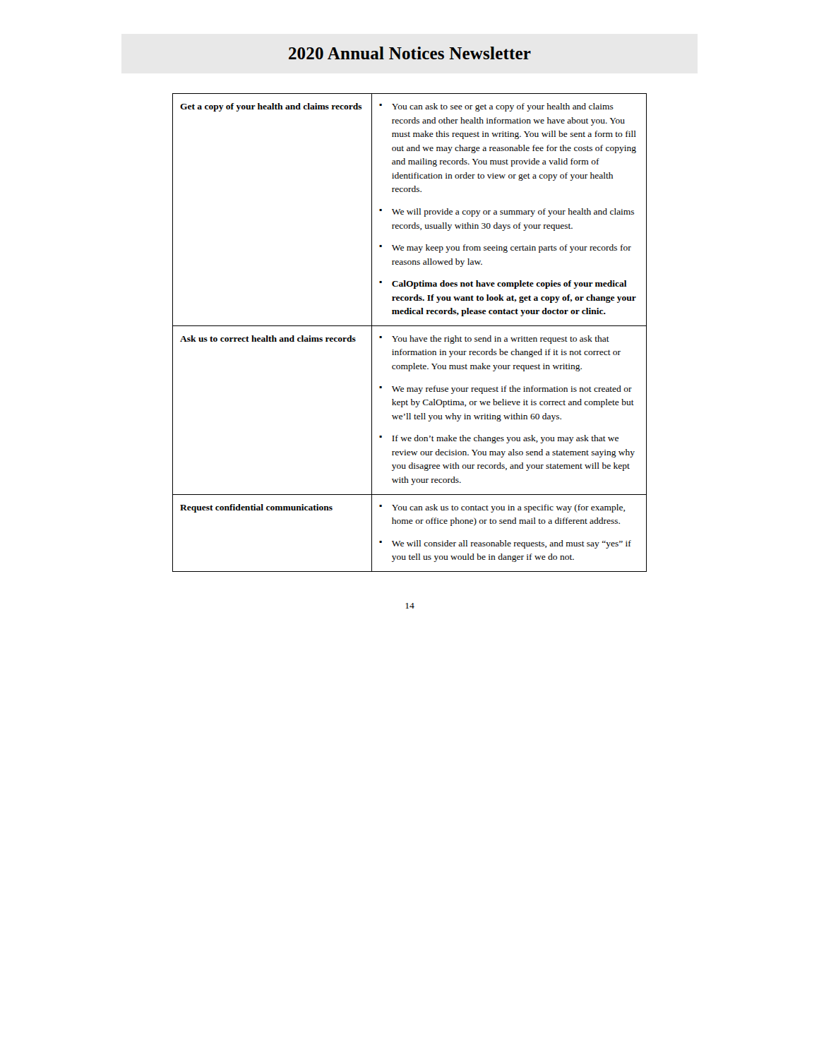2020 Annual Notices Newsletter
| Get a copy of your health and claims records | You can ask to see or get a copy of your health and claims records and other health information we have about you. You must make this request in writing. You will be sent a form to fill out and we may charge a reasonable fee for the costs of copying and mailing records. You must provide a valid form of identification in order to view or get a copy of your health records. We will provide a copy or a summary of your health and claims records, usually within 30 days of your request. We may keep you from seeing certain parts of your records for reasons allowed by law. CalOptima does not have complete copies of your medical records. If you want to look at, get a copy of, or change your medical records, please contact your doctor or clinic. |
| Ask us to correct health and claims records | You have the right to send in a written request to ask that information in your records be changed if it is not correct or complete. You must make your request in writing. We may refuse your request if the information is not created or kept by CalOptima, or we believe it is correct and complete but we’ll tell you why in writing within 60 days. If we don’t make the changes you ask, you may ask that we review our decision. You may also send a statement saying why you disagree with our records, and your statement will be kept with your records. |
| Request confidential communications | You can ask us to contact you in a specific way (for example, home or office phone) or to send mail to a different address. We will consider all reasonable requests, and must say “yes” if you tell us you would be in danger if we do not. |
14